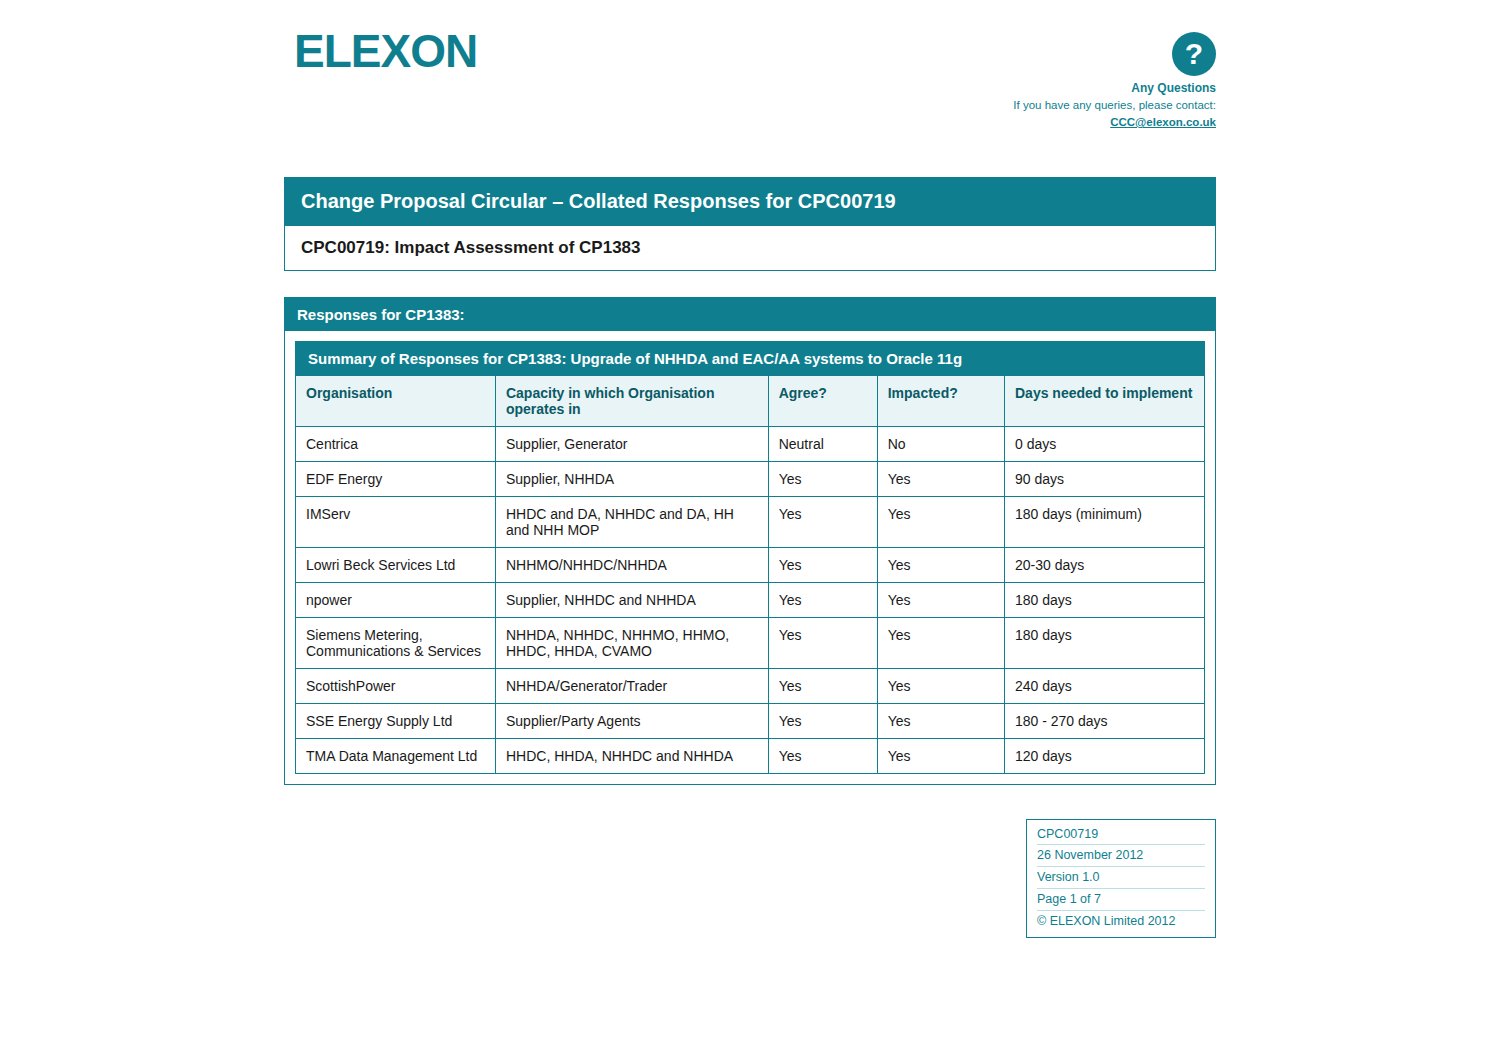ELEXON
?
Any Questions
If you have any queries, please contact:
CCC@elexon.co.uk
Change Proposal Circular – Collated Responses for CPC00719
CPC00719: Impact Assessment of CP1383
Responses for CP1383:
Summary of Responses for CP1383: Upgrade of NHHDA and EAC/AA systems to Oracle 11g
| Organisation | Capacity in which Organisation operates in | Agree? | Impacted? | Days needed to implement |
| --- | --- | --- | --- | --- |
| Centrica | Supplier, Generator | Neutral | No | 0 days |
| EDF Energy | Supplier, NHHDA | Yes | Yes | 90 days |
| IMServ | HHDC and DA, NHHDC and DA, HH and NHH MOP | Yes | Yes | 180 days (minimum) |
| Lowri Beck Services Ltd | NHHMO/NHHDC/NHHDA | Yes | Yes | 20-30 days |
| npower | Supplier, NHHDC and NHHDA | Yes | Yes | 180 days |
| Siemens Metering, Communications & Services | NHHDA, NHHDC, NHHMO, HHMO, HHDC, HHDA, CVAMO | Yes | Yes | 180 days |
| ScottishPower | NHHDA/Generator/Trader | Yes | Yes | 240 days |
| SSE Energy Supply Ltd | Supplier/Party Agents | Yes | Yes | 180 - 270 days |
| TMA Data Management Ltd | HHDC, HHDA, NHHDC and NHHDA | Yes | Yes | 120 days |
CPC00719
26 November 2012
Version 1.0
Page 1 of 7
© ELEXON Limited 2012